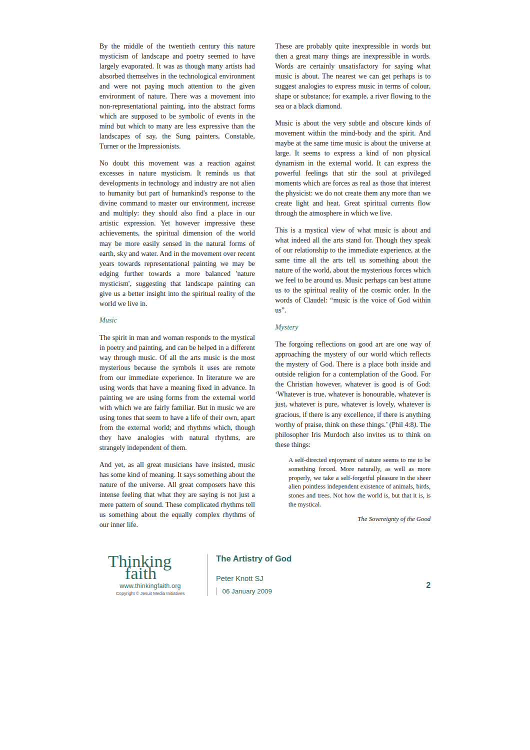By the middle of the twentieth century this nature mysticism of landscape and poetry seemed to have largely evaporated. It was as though many artists had absorbed themselves in the technological environment and were not paying much attention to the given environment of nature. There was a movement into non-representational painting, into the abstract forms which are supposed to be symbolic of events in the mind but which to many are less expressive than the landscapes of say, the Sung painters, Constable, Turner or the Impressionists.
No doubt this movement was a reaction against excesses in nature mysticism. It reminds us that developments in technology and industry are not alien to humanity but part of humankind's response to the divine command to master our environment, increase and multiply: they should also find a place in our artistic expression. Yet however impressive these achievements, the spiritual dimension of the world may be more easily sensed in the natural forms of earth, sky and water. And in the movement over recent years towards representational painting we may be edging further towards a more balanced 'nature mysticism', suggesting that landscape painting can give us a better insight into the spiritual reality of the world we live in.
Music
The spirit in man and woman responds to the mystical in poetry and painting, and can be helped in a different way through music. Of all the arts music is the most mysterious because the symbols it uses are remote from our immediate experience. In literature we are using words that have a meaning fixed in advance. In painting we are using forms from the external world with which we are fairly familiar. But in music we are using tones that seem to have a life of their own, apart from the external world; and rhythms which, though they have analogies with natural rhythms, are strangely independent of them.
And yet, as all great musicians have insisted, music has some kind of meaning. It says something about the nature of the universe. All great composers have this intense feeling that what they are saying is not just a mere pattern of sound. These complicated rhythms tell us something about the equally complex rhythms of our inner life.
These are probably quite inexpressible in words but then a great many things are inexpressible in words. Words are certainly unsatisfactory for saying what music is about. The nearest we can get perhaps is to suggest analogies to express music in terms of colour, shape or substance; for example, a river flowing to the sea or a black diamond.
Music is about the very subtle and obscure kinds of movement within the mind-body and the spirit. And maybe at the same time music is about the universe at large. It seems to express a kind of non physical dynamism in the external world. It can express the powerful feelings that stir the soul at privileged moments which are forces as real as those that interest the physicist: we do not create them any more than we create light and heat. Great spiritual currents flow through the atmosphere in which we live.
This is a mystical view of what music is about and what indeed all the arts stand for. Though they speak of our relationship to the immediate experience, at the same time all the arts tell us something about the nature of the world, about the mysterious forces which we feel to be around us. Music perhaps can best attune us to the spiritual reality of the cosmic order. In the words of Claudel: “music is the voice of God within us”.
Mystery
The forgoing reflections on good art are one way of approaching the mystery of our world which reflects the mystery of God. There is a place both inside and outside religion for a contemplation of the Good. For the Christian however, whatever is good is of God: ‘Whatever is true, whatever is honourable, whatever is just, whatever is pure, whatever is lovely, whatever is gracious, if there is any excellence, if there is anything worthy of praise, think on these things.’ (Phil 4:8). The philosopher Iris Murdoch also invites us to think on these things:
A self-directed enjoyment of nature seems to me to be something forced. More naturally, as well as more properly, we take a self-forgetful pleasure in the sheer alien pointless independent existence of animals, birds, stones and trees. Not how the world is, but that it is, is the mystical.
The Sovereignty of the Good
Thinking faith
www.thinkingfaith.org
Copyright © Jesuit Media Initiatives
The Artistry of God
Peter Knott SJ
06 January 2009
2